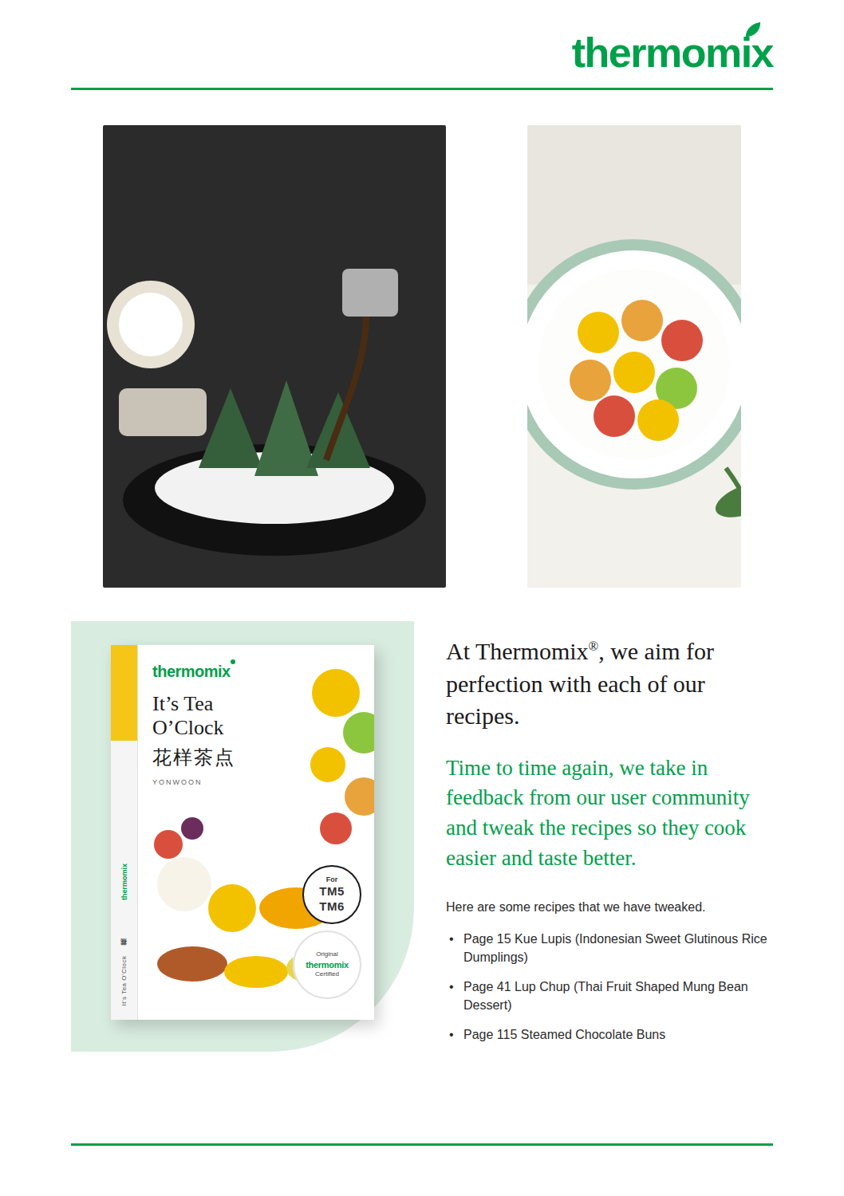thermomix
thermomix
It's Tea O'Clock 花样茶点
thermomix
It’s Tea
O’Clock
花样茶点
YONWOON
For TM5 TM6
Original thermomix Certified
At Thermomix®, we aim for perfection with each of our recipes.
Time to time again, we take in feedback from our user community and tweak the recipes so they cook easier and taste better.
Here are some recipes that we have tweaked.
Page 15 Kue Lupis (Indonesian Sweet Glutinous Rice Dumplings)
Page 41 Lup Chup (Thai Fruit Shaped Mung Bean Dessert)
Page 115 Steamed Chocolate Buns